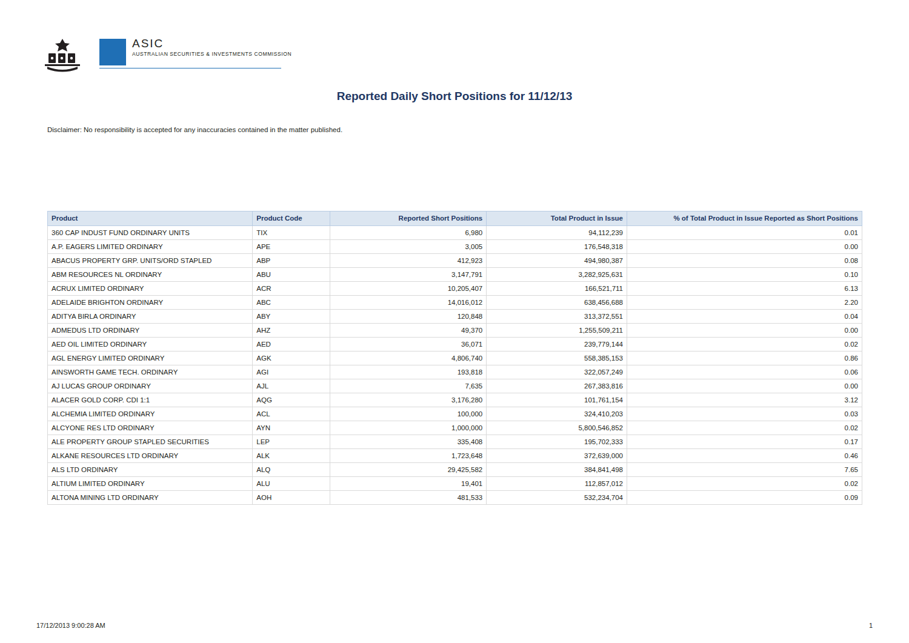ASIC
AUSTRALIAN SECURITIES & INVESTMENTS COMMISSION
Reported Daily Short Positions for 11/12/13
Disclaimer: No responsibility is accepted for any inaccuracies contained in the matter published.
| Product | Product Code | Reported Short Positions | Total Product in Issue | % of Total Product in Issue Reported as Short Positions |
| --- | --- | --- | --- | --- |
| 360 CAP INDUST FUND ORDINARY UNITS | TIX | 6,980 | 94,112,239 | 0.01 |
| A.P. EAGERS LIMITED ORDINARY | APE | 3,005 | 176,548,318 | 0.00 |
| ABACUS PROPERTY GRP. UNITS/ORD STAPLED | ABP | 412,923 | 494,980,387 | 0.08 |
| ABM RESOURCES NL ORDINARY | ABU | 3,147,791 | 3,282,925,631 | 0.10 |
| ACRUX LIMITED ORDINARY | ACR | 10,205,407 | 166,521,711 | 6.13 |
| ADELAIDE BRIGHTON ORDINARY | ABC | 14,016,012 | 638,456,688 | 2.20 |
| ADITYA BIRLA ORDINARY | ABY | 120,848 | 313,372,551 | 0.04 |
| ADMEDUS LTD ORDINARY | AHZ | 49,370 | 1,255,509,211 | 0.00 |
| AED OIL LIMITED ORDINARY | AED | 36,071 | 239,779,144 | 0.02 |
| AGL ENERGY LIMITED ORDINARY | AGK | 4,806,740 | 558,385,153 | 0.86 |
| AINSWORTH GAME TECH. ORDINARY | AGI | 193,818 | 322,057,249 | 0.06 |
| AJ LUCAS GROUP ORDINARY | AJL | 7,635 | 267,383,816 | 0.00 |
| ALACER GOLD CORP. CDI 1:1 | AQG | 3,176,280 | 101,761,154 | 3.12 |
| ALCHEMIA LIMITED ORDINARY | ACL | 100,000 | 324,410,203 | 0.03 |
| ALCYONE RES LTD ORDINARY | AYN | 1,000,000 | 5,800,546,852 | 0.02 |
| ALE PROPERTY GROUP STAPLED SECURITIES | LEP | 335,408 | 195,702,333 | 0.17 |
| ALKANE RESOURCES LTD ORDINARY | ALK | 1,723,648 | 372,639,000 | 0.46 |
| ALS LTD ORDINARY | ALQ | 29,425,582 | 384,841,498 | 7.65 |
| ALTIUM LIMITED ORDINARY | ALU | 19,401 | 112,857,012 | 0.02 |
| ALTONA MINING LTD ORDINARY | AOH | 481,533 | 532,234,704 | 0.09 |
17/12/2013 9:00:28 AM 1